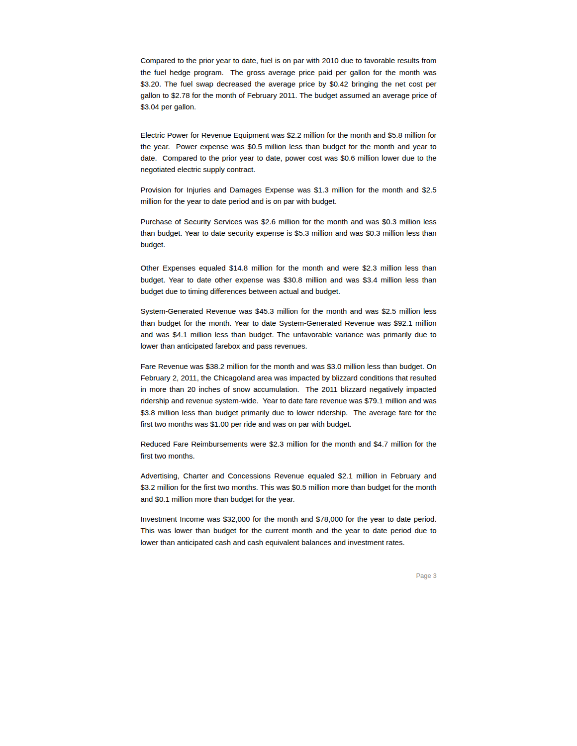Compared to the prior year to date, fuel is on par with 2010 due to favorable results from the fuel hedge program. The gross average price paid per gallon for the month was $3.20. The fuel swap decreased the average price by $0.42 bringing the net cost per gallon to $2.78 for the month of February 2011. The budget assumed an average price of $3.04 per gallon.
Electric Power for Revenue Equipment was $2.2 million for the month and $5.8 million for the year. Power expense was $0.5 million less than budget for the month and year to date. Compared to the prior year to date, power cost was $0.6 million lower due to the negotiated electric supply contract.
Provision for Injuries and Damages Expense was $1.3 million for the month and $2.5 million for the year to date period and is on par with budget.
Purchase of Security Services was $2.6 million for the month and was $0.3 million less than budget. Year to date security expense is $5.3 million and was $0.3 million less than budget.
Other Expenses equaled $14.8 million for the month and were $2.3 million less than budget. Year to date other expense was $30.8 million and was $3.4 million less than budget due to timing differences between actual and budget.
System-Generated Revenue was $45.3 million for the month and was $2.5 million less than budget for the month. Year to date System-Generated Revenue was $92.1 million and was $4.1 million less than budget. The unfavorable variance was primarily due to lower than anticipated farebox and pass revenues.
Fare Revenue was $38.2 million for the month and was $3.0 million less than budget. On February 2, 2011, the Chicagoland area was impacted by blizzard conditions that resulted in more than 20 inches of snow accumulation. The 2011 blizzard negatively impacted ridership and revenue system-wide. Year to date fare revenue was $79.1 million and was $3.8 million less than budget primarily due to lower ridership. The average fare for the first two months was $1.00 per ride and was on par with budget.
Reduced Fare Reimbursements were $2.3 million for the month and $4.7 million for the first two months.
Advertising, Charter and Concessions Revenue equaled $2.1 million in February and $3.2 million for the first two months. This was $0.5 million more than budget for the month and $0.1 million more than budget for the year.
Investment Income was $32,000 for the month and $78,000 for the year to date period. This was lower than budget for the current month and the year to date period due to lower than anticipated cash and cash equivalent balances and investment rates.
Page 3